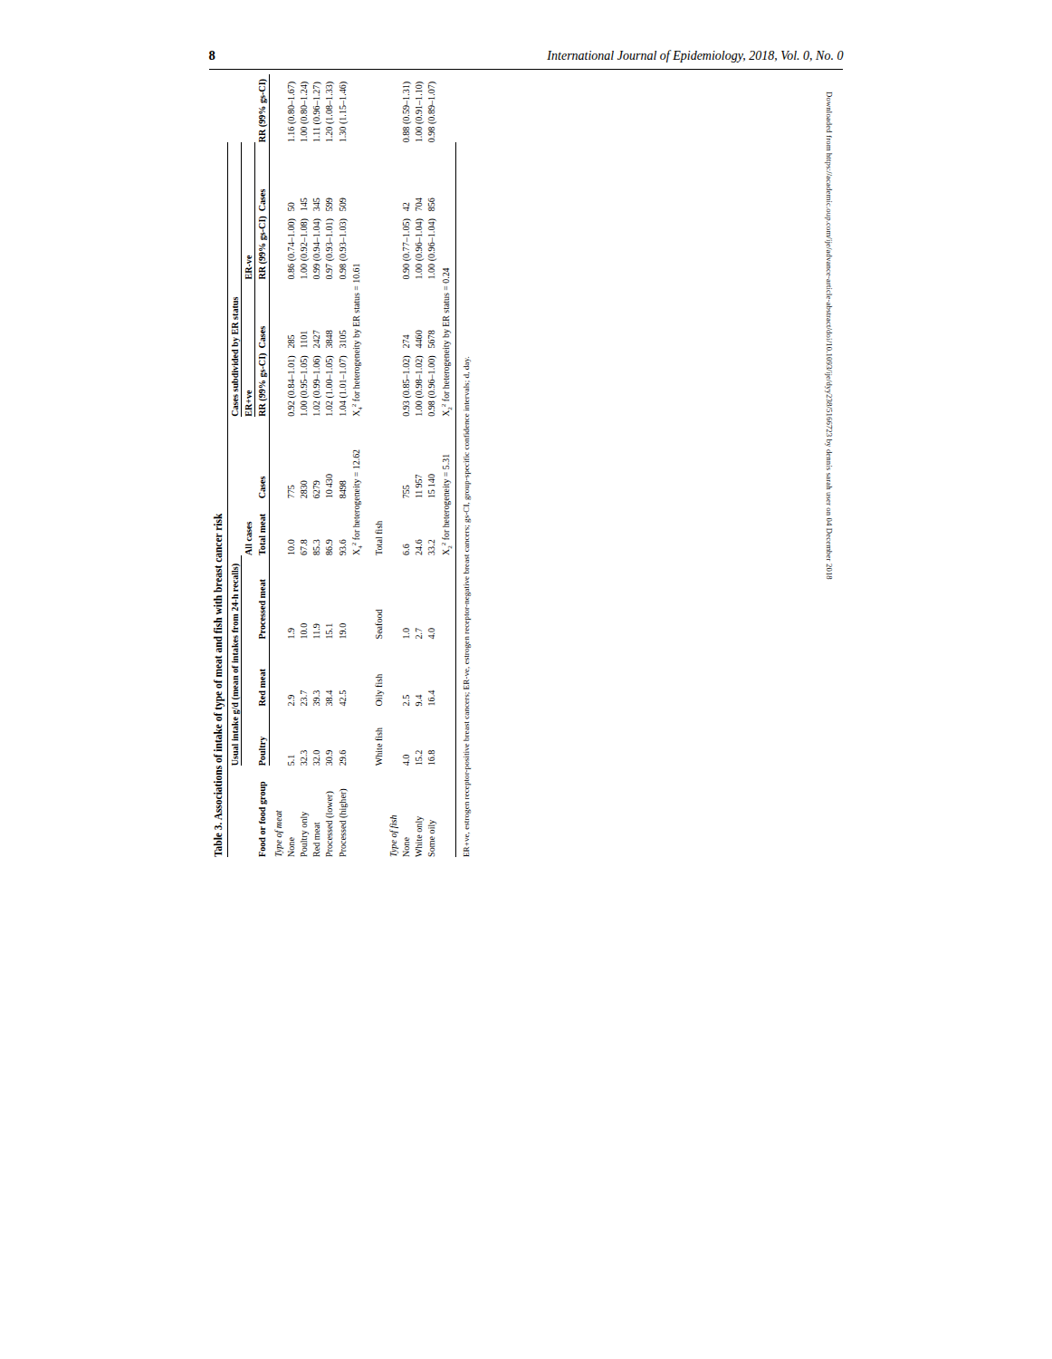8
International Journal of Epidemiology, 2018, Vol. 0, No. 0
Downloaded from https://academic.oup.com/ije/advance-article-abstract/doi/10.1093/ije/dyy238/5166723 by dennis sarah user on 04 December 2018
Table 3. Associations of intake of type of meat and fish with breast cancer risk
| Food or food group | Usual intake g/d (mean of intakes from 24-h recalls) | All cases | Cases subdivided by ER status |
| --- | --- | --- | --- |
| | ER+ve | ER-ve |
| Poultry | Red meat | Processed meat | Total meat | Cases | RR (99% gs-CI) | Cases | RR (99% gs-CI) | Cases | RR (99% gs-CI) |
| Type of meat |
| None | 5.1 | 2.9 | 1.9 | 10.0 | 775 | 0.92 (0.84–1.01) | 285 | 0.86 (0.74–1.00) | 50 | 1.16 (0.80–1.67) |
| Poultry only | 32.3 | 23.7 | 10.0 | 67.8 | 2830 | 1.00 (0.95–1.05) | 1101 | 1.00 (0.92–1.08) | 145 | 1.00 (0.80–1.24) |
| Red meat | 32.0 | 39.3 | 11.9 | 85.3 | 6279 | 1.02 (0.99–1.06) | 2427 | 0.99 (0.94–1.04) | 345 | 1.11 (0.96–1.27) |
| Processed (lower) | 30.9 | 38.4 | 15.1 | 86.9 | 10 430 | 1.02 (1.00–1.05) | 3848 | 0.97 (0.93–1.01) | 599 | 1.20 (1.08–1.33) |
| Processed (higher) | 29.6 | 42.5 | 19.0 | 93.6 | 8498 | 1.04 (1.01–1.07) | 3105 | 0.98 (0.93–1.03) | 509 | 1.30 (1.15–1.46) |
| | | | | X 4 2 for heterogeneity = 12.62 | X 4 2 for heterogeneity by ER status = 10.61 |
| | White fish | Oily fish | Seafood | Total fish | |
| Type of fish |
| None | 4.0 | 2.5 | 1.0 | 6.6 | 755 | 0.93 (0.85–1.02) | 274 | 0.90 (0.77–1.05) | 42 | 0.88 (0.59–1.31) |
| White only | 15.2 | 9.4 | 2.7 | 24.6 | 11 957 | 1.00 (0.98–1.02) | 4460 | 1.00 (0.96–1.04) | 704 | 1.00 (0.91–1.10) |
| Some oily | 16.8 | 16.4 | 4.0 | 33.2 | 15 140 | 0.98 (0.96–1.00) | 5678 | 1.00 (0.96–1.04) | 856 | 0.98 (0.89–1.07) |
| | | | | X 2 2 for heterogeneity = 5.31 | X 2 2 for heterogeneity by ER status = 0.24 |
ER+ve, estrogen receptor-positive breast cancers; ER-ve, estrogen receptor-negative breast cancers; gs-CI, group-specific confidence intervals; d, day.